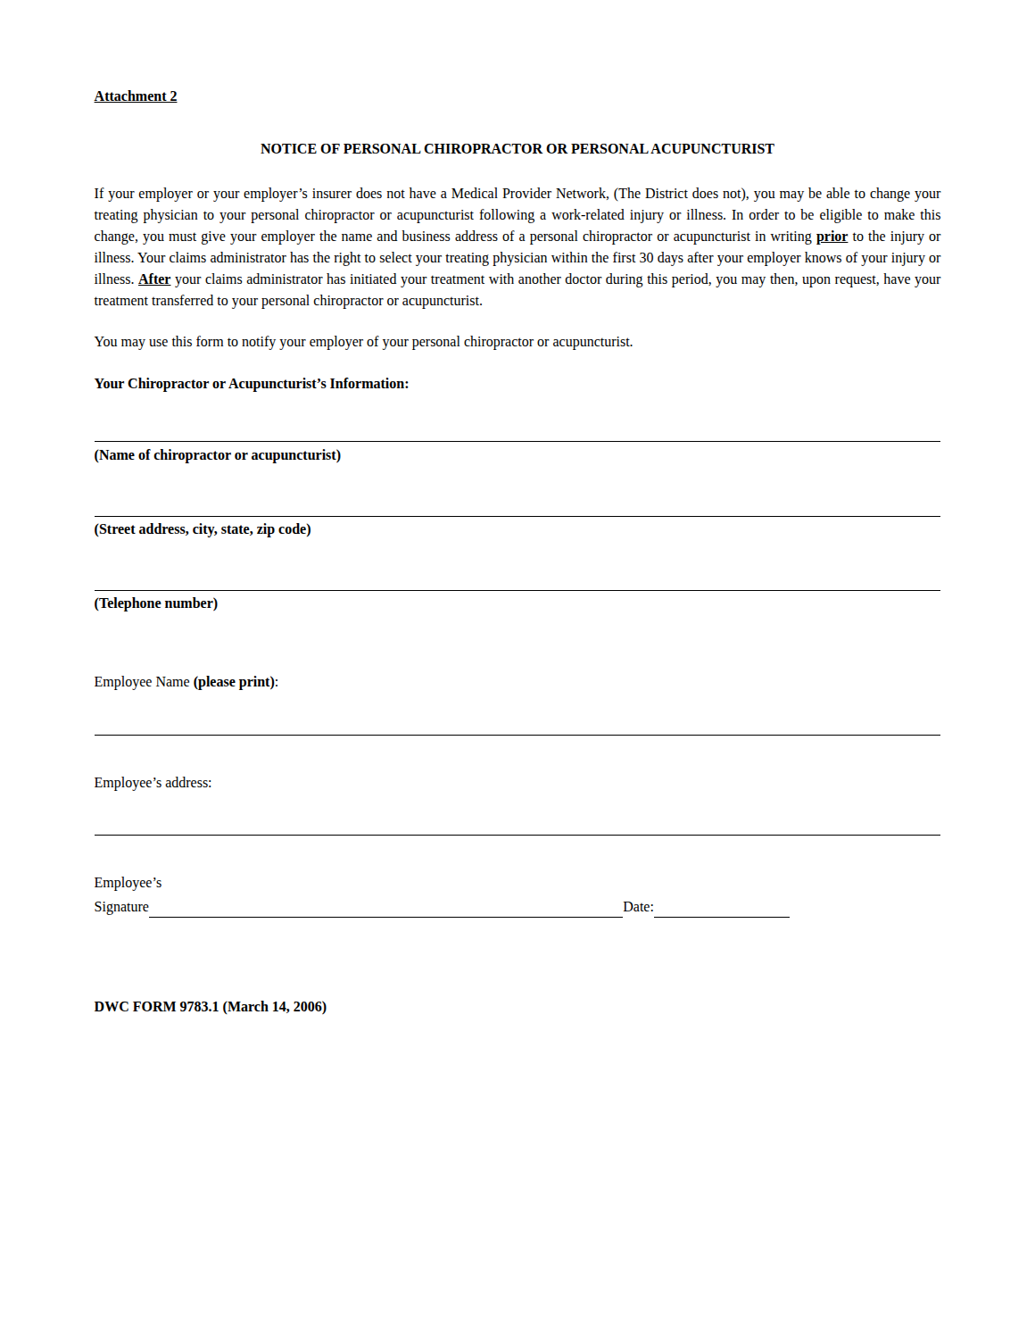Attachment 2
NOTICE OF PERSONAL CHIROPRACTOR OR PERSONAL ACUPUNCTURIST
If your employer or your employer’s insurer does not have a Medical Provider Network, (The District does not), you may be able to change your treating physician to your personal chiropractor or acupuncturist following a work-related injury or illness. In order to be eligible to make this change, you must give your employer the name and business address of a personal chiropractor or acupuncturist in writing prior to the injury or illness. Your claims administrator has the right to select your treating physician within the first 30 days after your employer knows of your injury or illness. After your claims administrator has initiated your treatment with another doctor during this period, you may then, upon request, have your treatment transferred to your personal chiropractor or acupuncturist.
You may use this form to notify your employer of your personal chiropractor or acupuncturist.
Your Chiropractor or Acupuncturist’s Information:
(Name of chiropractor or acupuncturist)
(Street address, city, state, zip code)
(Telephone number)
Employee Name (please print):
Employee’s address:
Employee’s
Signature Date:
DWC FORM 9783.1 (March 14, 2006)